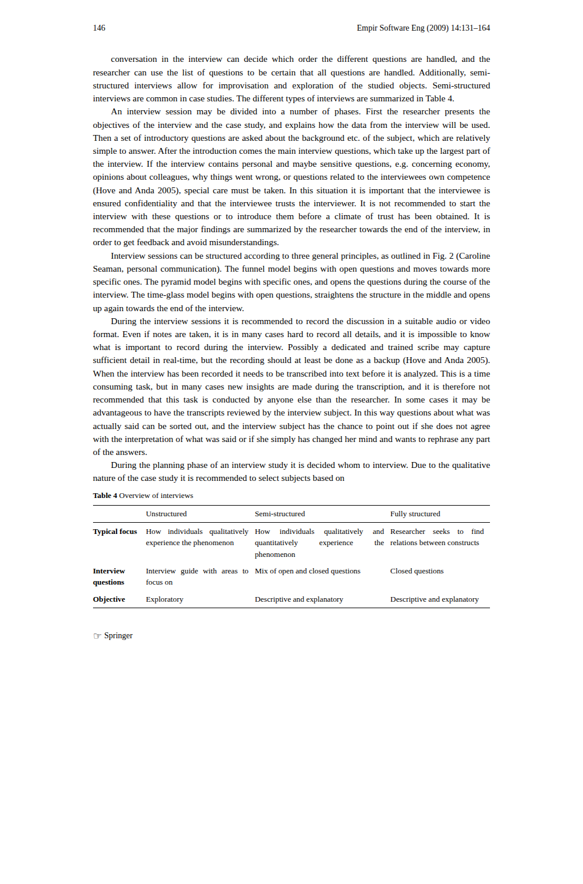146 Empir Software Eng (2009) 14:131–164
conversation in the interview can decide which order the different questions are handled, and the researcher can use the list of questions to be certain that all questions are handled. Additionally, semi-structured interviews allow for improvisation and exploration of the studied objects. Semi-structured interviews are common in case studies. The different types of interviews are summarized in Table 4.
An interview session may be divided into a number of phases. First the researcher presents the objectives of the interview and the case study, and explains how the data from the interview will be used. Then a set of introductory questions are asked about the background etc. of the subject, which are relatively simple to answer. After the introduction comes the main interview questions, which take up the largest part of the interview. If the interview contains personal and maybe sensitive questions, e.g. concerning economy, opinions about colleagues, why things went wrong, or questions related to the interviewees own competence (Hove and Anda 2005), special care must be taken. In this situation it is important that the interviewee is ensured confidentiality and that the interviewee trusts the interviewer. It is not recommended to start the interview with these questions or to introduce them before a climate of trust has been obtained. It is recommended that the major findings are summarized by the researcher towards the end of the interview, in order to get feedback and avoid misunderstandings.
Interview sessions can be structured according to three general principles, as outlined in Fig. 2 (Caroline Seaman, personal communication). The funnel model begins with open questions and moves towards more specific ones. The pyramid model begins with specific ones, and opens the questions during the course of the interview. The time-glass model begins with open questions, straightens the structure in the middle and opens up again towards the end of the interview.
During the interview sessions it is recommended to record the discussion in a suitable audio or video format. Even if notes are taken, it is in many cases hard to record all details, and it is impossible to know what is important to record during the interview. Possibly a dedicated and trained scribe may capture sufficient detail in real-time, but the recording should at least be done as a backup (Hove and Anda 2005). When the interview has been recorded it needs to be transcribed into text before it is analyzed. This is a time consuming task, but in many cases new insights are made during the transcription, and it is therefore not recommended that this task is conducted by anyone else than the researcher. In some cases it may be advantageous to have the transcripts reviewed by the interview subject. In this way questions about what was actually said can be sorted out, and the interview subject has the chance to point out if she does not agree with the interpretation of what was said or if she simply has changed her mind and wants to rephrase any part of the answers.
During the planning phase of an interview study it is decided whom to interview. Due to the qualitative nature of the case study it is recommended to select subjects based on
Table 4 Overview of interviews
| | Unstructured | Semi-structured | Fully structured |
| --- | --- | --- | --- |
| Typical focus | How individuals qualitatively experience the phenomenon | How individuals qualitatively and quantitatively experience the phenomenon | Researcher seeks to find relations between constructs |
| Interview questions | Interview guide with areas to focus on | Mix of open and closed questions | Closed questions |
| Objective | Exploratory | Descriptive and explanatory | Descriptive and explanatory |
☞Springer